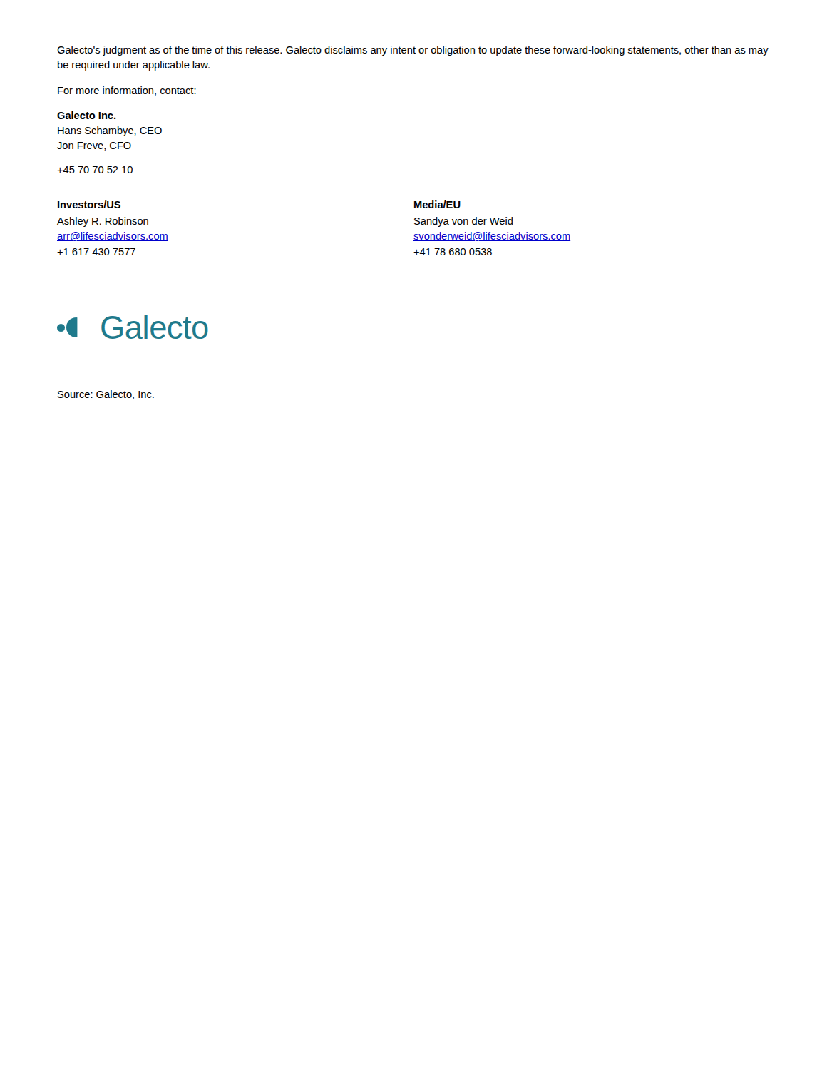Galecto's judgment as of the time of this release. Galecto disclaims any intent or obligation to update these forward-looking statements, other than as may be required under applicable law.
For more information, contact:
Galecto Inc.
Hans Schambye, CEO
Jon Freve, CFO
+45 70 70 52 10
| Investors/US | Media/EU |
| Ashley R. Robinson | Sandya von der Weid |
| arr@lifesciadvisors.com | svonderweid@lifesciadvisors.com |
| +1 617 430 7577 | +41 78 680 0538 |
Galecto
Source: Galecto, Inc.